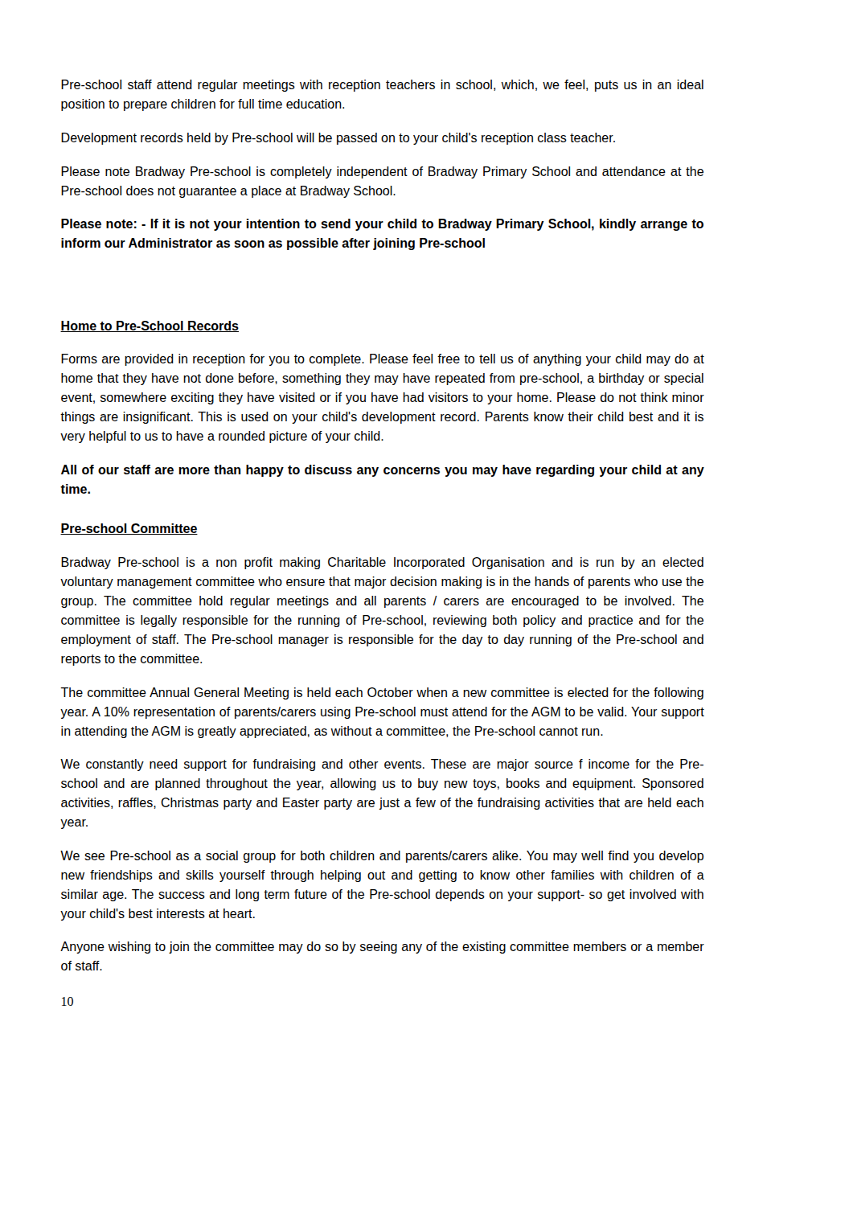Pre-school staff attend regular meetings with reception teachers in school, which, we feel, puts us in an ideal position to prepare children for full time education.
Development records held by Pre-school will be passed on to your child's reception class teacher.
Please note Bradway Pre-school is completely independent of Bradway Primary School and attendance at the Pre-school does not guarantee a place at Bradway School.
Please note: - If it is not your intention to send your child to Bradway Primary School, kindly arrange to inform our Administrator as soon as possible after joining Pre-school
Home to Pre-School Records
Forms are provided in reception for you to complete. Please feel free to tell us of anything your child may do at home that they have not done before, something they may have repeated from pre-school, a birthday or special event, somewhere exciting they have visited or if you have had visitors to your home. Please do not think minor things are insignificant. This is used on your child's development record. Parents know their child best and it is very helpful to us to have a rounded picture of your child.
All of our staff are more than happy to discuss any concerns you may have regarding your child at any time.
Pre-school Committee
Bradway Pre-school is a non profit making Charitable Incorporated Organisation and is run by an elected voluntary management committee who ensure that major decision making is in the hands of parents who use the group. The committee hold regular meetings and all parents / carers are encouraged to be involved. The committee is legally responsible for the running of Pre-school, reviewing both policy and practice and for the employment of staff. The Pre-school manager is responsible for the day to day running of the Pre-school and reports to the committee.
The committee Annual General Meeting is held each October when a new committee is elected for the following year. A 10% representation of parents/carers using Pre-school must attend for the AGM to be valid. Your support in attending the AGM is greatly appreciated, as without a committee, the Pre-school cannot run.
We constantly need support for fundraising and other events. These are major source f income for the Pre-school and are planned throughout the year, allowing us to buy new toys, books and equipment. Sponsored activities, raffles, Christmas party and Easter party are just a few of the fundraising activities that are held each year.
We see Pre-school as a social group for both children and parents/carers alike. You may well find you develop new friendships and skills yourself through helping out and getting to know other families with children of a similar age. The success and long term future of the Pre-school depends on your support- so get involved with your child's best interests at heart.
Anyone wishing to join the committee may do so by seeing any of the existing committee members or a member of staff.
10